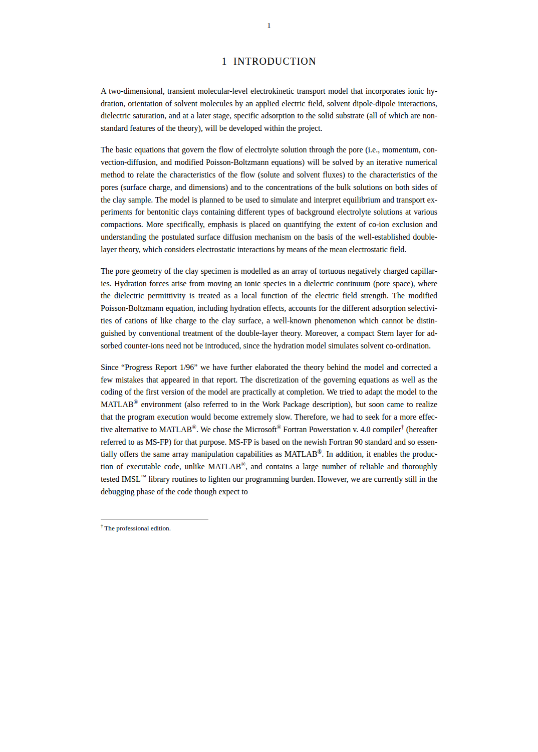1
1 INTRODUCTION
A two-dimensional, transient molecular-level electrokinetic transport model that incorporates ionic hydration, orientation of solvent molecules by an applied electric field, solvent dipole-dipole interactions, dielectric saturation, and at a later stage, specific adsorption to the solid substrate (all of which are non-standard features of the theory), will be developed within the project.
The basic equations that govern the flow of electrolyte solution through the pore (i.e., momentum, convection-diffusion, and modified Poisson-Boltzmann equations) will be solved by an iterative numerical method to relate the characteristics of the flow (solute and solvent fluxes) to the characteristics of the pores (surface charge, and dimensions) and to the concentrations of the bulk solutions on both sides of the clay sample. The model is planned to be used to simulate and interpret equilibrium and transport experiments for bentonitic clays containing different types of background electrolyte solutions at various compactions. More specifically, emphasis is placed on quantifying the extent of co-ion exclusion and understanding the postulated surface diffusion mechanism on the basis of the well-established double-layer theory, which considers electrostatic interactions by means of the mean electrostatic field.
The pore geometry of the clay specimen is modelled as an array of tortuous negatively charged capillaries. Hydration forces arise from moving an ionic species in a dielectric continuum (pore space), where the dielectric permittivity is treated as a local function of the electric field strength. The modified Poisson-Boltzmann equation, including hydration effects, accounts for the different adsorption selectivities of cations of like charge to the clay surface, a well-known phenomenon which cannot be distinguished by conventional treatment of the double-layer theory. Moreover, a compact Stern layer for adsorbed counter-ions need not be introduced, since the hydration model simulates solvent co-ordination.
Since “Progress Report 1/96” we have further elaborated the theory behind the model and corrected a few mistakes that appeared in that report. The discretization of the governing equations as well as the coding of the first version of the model are practically at completion. We tried to adapt the model to the MATLAB® environment (also referred to in the Work Package description), but soon came to realize that the program execution would become extremely slow. Therefore, we had to seek for a more effective alternative to MATLAB®. We chose the Microsoft® Fortran Powerstation v. 4.0 compiler† (hereafter referred to as MS-FP) for that purpose. MS-FP is based on the newish Fortran 90 standard and so essentially offers the same array manipulation capabilities as MATLAB®. In addition, it enables the production of executable code, unlike MATLAB®, and contains a large number of reliable and thoroughly tested IMSL™ library routines to lighten our programming burden. However, we are currently still in the debugging phase of the code though expect to
†The professional edition.